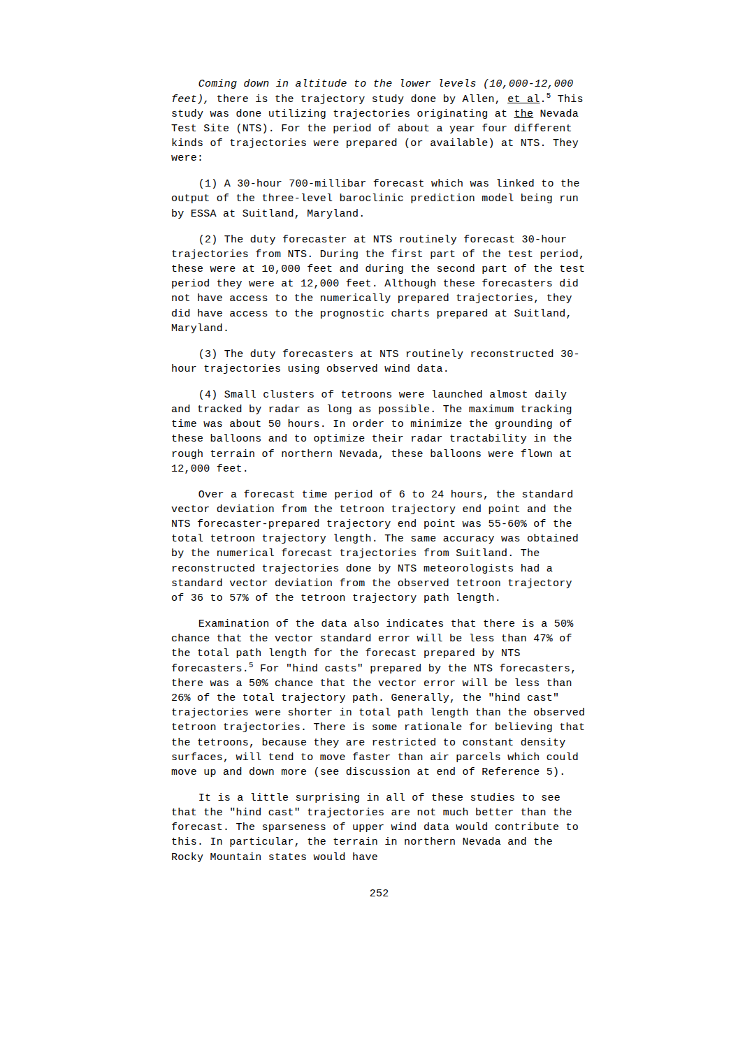Coming down in altitude to the lower levels (10,000-12,000 feet), there is the trajectory study done by Allen, et al.5 This study was done utilizing trajectories originating at the Nevada Test Site (NTS). For the period of about a year four different kinds of trajectories were prepared (or available) at NTS. They were:
(1) A 30-hour 700-millibar forecast which was linked to the output of the three-level baroclinic prediction model being run by ESSA at Suitland, Maryland.
(2) The duty forecaster at NTS routinely forecast 30-hour trajectories from NTS. During the first part of the test period, these were at 10,000 feet and during the second part of the test period they were at 12,000 feet. Although these forecasters did not have access to the numerically prepared trajectories, they did have access to the prognostic charts prepared at Suitland, Maryland.
(3) The duty forecasters at NTS routinely reconstructed 30-hour trajectories using observed wind data.
(4) Small clusters of tetroons were launched almost daily and tracked by radar as long as possible. The maximum tracking time was about 50 hours. In order to minimize the grounding of these balloons and to optimize their radar tractability in the rough terrain of northern Nevada, these balloons were flown at 12,000 feet.
Over a forecast time period of 6 to 24 hours, the standard vector deviation from the tetroon trajectory end point and the NTS forecaster-prepared trajectory end point was 55-60% of the total tetroon trajectory length. The same accuracy was obtained by the numerical forecast trajectories from Suitland. The reconstructed trajectories done by NTS meteorologists had a standard vector deviation from the observed tetroon trajectory of 36 to 57% of the tetroon trajectory path length.
Examination of the data also indicates that there is a 50% chance that the vector standard error will be less than 47% of the total path length for the forecast prepared by NTS forecasters.5 For "hind casts" prepared by the NTS forecasters, there was a 50% chance that the vector error will be less than 26% of the total trajectory path. Generally, the "hind cast" trajectories were shorter in total path length than the observed tetroon trajectories. There is some rationale for believing that the tetroons, because they are restricted to constant density surfaces, will tend to move faster than air parcels which could move up and down more (see discussion at end of Reference 5).
It is a little surprising in all of these studies to see that the "hind cast" trajectories are not much better than the forecast. The sparseness of upper wind data would contribute to this. In particular, the terrain in northern Nevada and the Rocky Mountain states would have
252